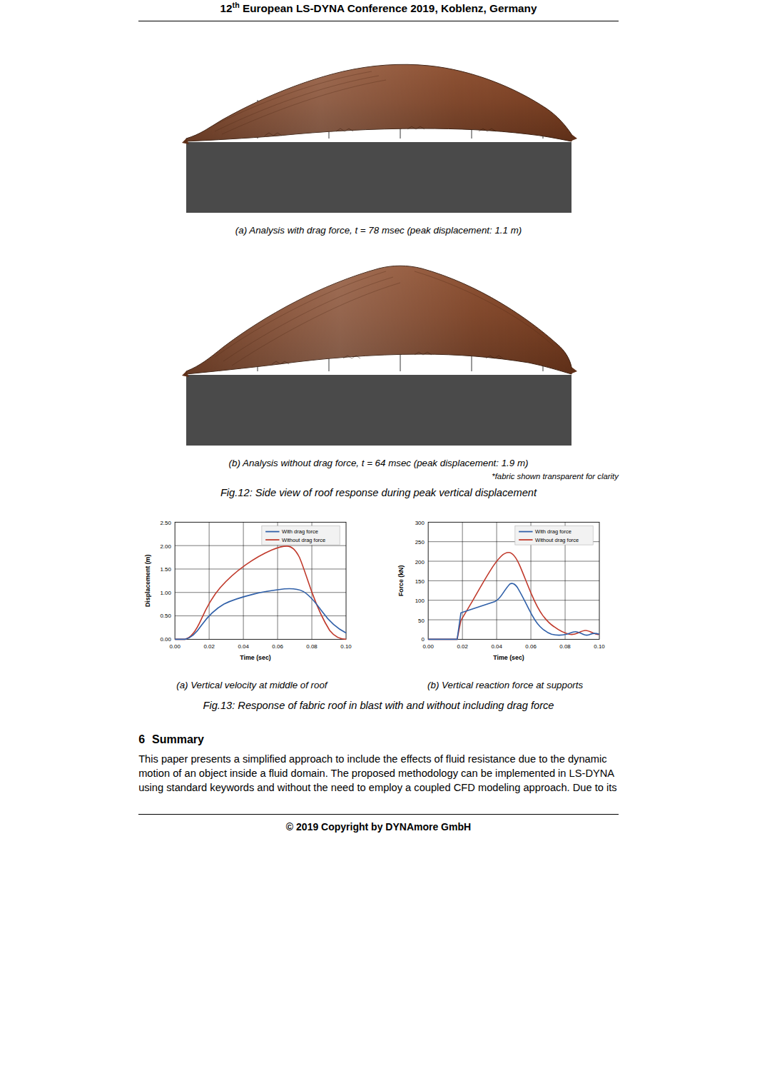12th European LS-DYNA Conference 2019, Koblenz, Germany
(a) Analysis with drag force, t = 78 msec (peak displacement: 1.1 m)
(b) Analysis without drag force, t = 64 msec (peak displacement: 1.9 m)
*fabric shown transparent for clarity
Fig.12: Side view of roof response during peak vertical displacement
2.50 2.00 1.50 1.00 0.50 0.00 0.00 0.02 0.04 0.06 0.08 0.10 Time (sec) Displacement (m) With drag force Without drag force
(a) Vertical velocity at middle of roof
300 250 200 150 100 50 0 0.00 0.02 0.04 0.06 0.08 0.10 Time (sec) Force (kN) With drag force Without drag force
(b) Vertical reaction force at supports
Fig.13: Response of fabric roof in blast with and without including drag force
6 Summary
This paper presents a simplified approach to include the effects of fluid resistance due to the dynamic motion of an object inside a fluid domain. The proposed methodology can be implemented in LS-DYNA using standard keywords and without the need to employ a coupled CFD modeling approach. Due to its
© 2019 Copyright by DYNAmore GmbH